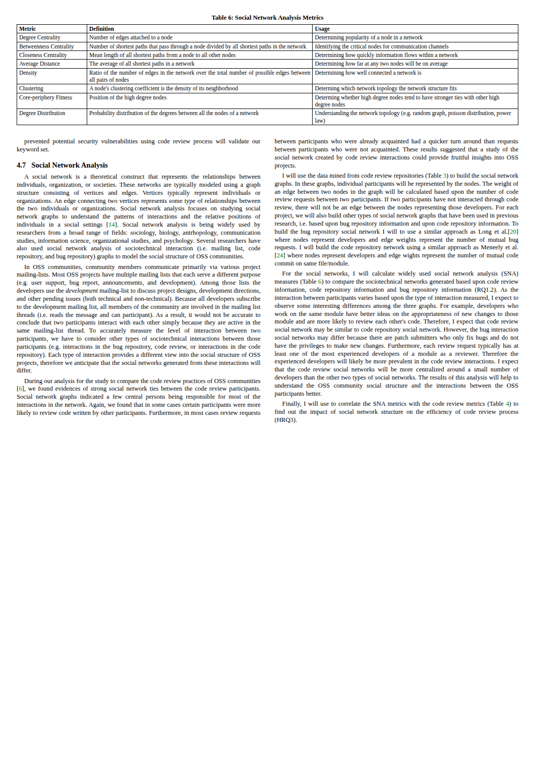Table 6: Social Network Analysis Metrics
| Metric | Definition | Usage |
| --- | --- | --- |
| Degree Centrality | Number of edges attached to a node | Determining popularity of a node in a network |
| Betweenness Centrality | Number of shortest paths that pass through a node divided by all shortest paths in the network | Identifying the critical nodes for communication channels |
| Closeness Centrality | Mean length of all shortest paths from a node to all other nodes | Determining how quickly information flows within a network |
| Average Distance | The average of all shortest paths in a network | Determining how far at any two nodes will be on average |
| Density | Ratio of the number of edges in the network over the total number of possible edges between all pairs of nodes | Determining how well connected a network is |
| Clustering | A node's clustering coefficient is the density of its neighborhood | Determing which network topology the network structure fits |
| Core-periphery Fitness | Position of the high degree nodes | Determing whether high degree nodes tend to have stronger ties with other high degree nodes |
| Degree Distribution | Probability distribution of the degrees between all the nodes of a network | Understanding the network topology (e.g. random graph, poisson distribution, power law) |
prevented potential security vulnerabilities using code review process will validate our keyword set.
4.7 Social Network Analysis
A social network is a theoretical construct that represents the relationships between individuals, organization, or societies. These networks are typically modeled using a graph structure consisting of vertices and edges. Vertices typically represent individuals or organizations. An edge connecting two vertices represents some type of relationships between the two individuals or organizations. Social network analysis focuses on studying social network graphs to understand the patterns of interactions and the relative positions of individuals in a social settings [14]. Social network analysis is being widely used by researchers from a broad range of fields: sociology, biology, antrhopology, communication studies, information science, organizational studies, and psychology. Several researchers have also used social network analysis of sociotechnical interaction (i.e. mailing list, code repository, and bug repository) graphs to model the social structure of OSS communities.
In OSS communities, community members communicate primarily via various project mailing-lists. Most OSS projects have multiple mailing lists that each serve a different purpose (e.g. user support, bug report, announcements, and development). Among those lists the developers use the development mailing-list to discuss project designs, development directions, and other pending issues (both technical and non-technical). Because all developers subscribe to the development mailing list, all members of the community are involved in the mailing list threads (i.e. reads the message and can participant). As a result, it would not be accurate to conclude that two participants interact with each other simply because they are active in the same mailing-list thread. To accurately measure the level of interaction between two participants, we have to consider other types of sociotechnical interactions between those participants (e.g. interactions in the bug repository, code review, or interactions in the code repository). Each type of interaction provides a different view into the social structure of OSS projects, therefore we anticipate that the social networks generated from these interactions will differ.
During our analysis for the study to compare the code review practices of OSS communities [6], we found evidences of strong social network ties between the code review participants. Social network graphs indicated a few central persons being responsible for most of the interactions in the network. Again, we found that in some cases certain participants were more likely to review code written by other participants. Furthermore, in most cases review requests between participants who were already acquainted had a quicker turn around than requests between participants who were not acquainted. These results suggested that a study of the social network created by code review interactions could provide fruitful insights into OSS projects.
I will use the data mined from code review repositories (Table 3) to build the social network graphs. In these graphs, individual participants will be represented by the nodes. The weight of an edge between two nodes in the graph will be calculated based upon the number of code review requests between two participants. If two participants have not interacted through code review, there will not be an edge between the nodes representing those developers. For each project, we will also build other types of social network graphs that have been used in previous research, i.e. based upon bug repository information and upon code repository information. To build the bug repository social network I will to use a similar approach as Long et al.[20] where nodes represent developers and edge weights represent the number of mutual bug requests. I will build the code repository network using a similar approach as Meneely et al.[24] where nodes represent developers and edge wights represent the number of mutual code commit on same file/module.
For the social networks, I will calculate widely used social network analysis (SNA) measures (Table 6) to compare the sociotechnical networks generated based upon code review information, code repository information and bug repository information (RQ1.2). As the interaction between participants varies based upon the type of interaction measured, I expect to observe some interesting differences among the three graphs. For example, developers who work on the same module have better ideas on the appropriateness of new changes to those module and are more likely to review each other's code. Therefore, I expect that code review social network may be similar to code repository social network. However, the bug interaction social networks may differ because there are patch submitters who only fix bugs and do not have the privileges to make new changes. Furthermore, each review request typically has at least one of the most experienced developers of a module as a reviewer. Therefore the experienced developers will likely be more prevalent in the code review interactions. I expect that the code review social networks will be more centralized around a small number of developers than the other two types of social networks. The results of this analysis will help to understand the OSS community social structure and the interactions between the OSS participants better.
Finally, I will use to correlate the SNA metrics with the code review metrics (Table 4) to find out the impact of social network structure on the efficiency of code review process (HRQ3).